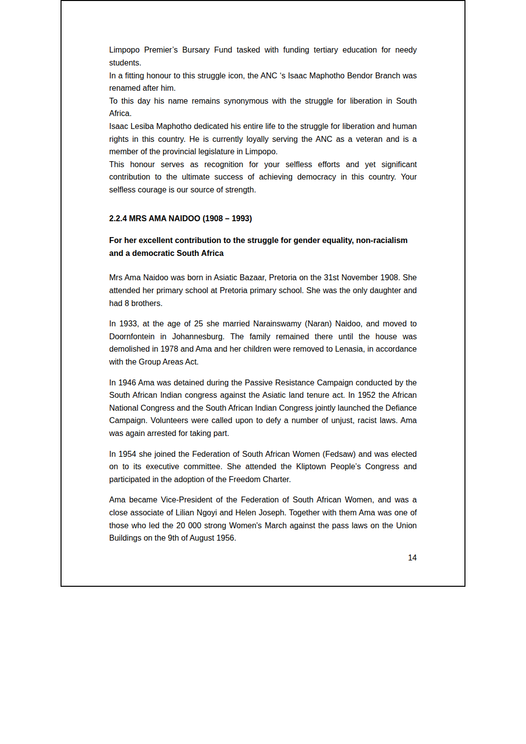Limpopo Premier’s Bursary Fund tasked with funding tertiary education for needy students.
In a fitting honour to this struggle icon, the ANC ‘s Isaac Maphotho Bendor Branch was renamed after him.
To this day his name remains synonymous with the struggle for liberation in South Africa.
Isaac Lesiba Maphotho dedicated his entire life to the struggle for liberation and human rights in this country. He is currently loyally serving the ANC as a veteran and is a member of the provincial legislature in Limpopo.
This honour serves as recognition for your selfless efforts and yet significant contribution to the ultimate success of achieving democracy in this country. Your selfless courage is our source of strength.
2.2.4 MRS AMA NAIDOO (1908 – 1993)
For her excellent contribution to the struggle for gender equality, non-racialism and a democratic South Africa
Mrs Ama Naidoo was born in Asiatic Bazaar, Pretoria on the 31st November 1908. She attended her primary school at Pretoria primary school. She was the only daughter and had 8 brothers.
In 1933, at the age of 25 she married Narainswamy (Naran) Naidoo, and moved to Doornfontein in Johannesburg. The family remained there until the house was demolished in 1978 and Ama and her children were removed to Lenasia, in accordance with the Group Areas Act.
In 1946 Ama was detained during the Passive Resistance Campaign conducted by the South African Indian congress against the Asiatic land tenure act. In 1952 the African National Congress and the South African Indian Congress jointly launched the Defiance Campaign. Volunteers were called upon to defy a number of unjust, racist laws. Ama was again arrested for taking part.
In 1954 she joined the Federation of South African Women (Fedsaw) and was elected on to its executive committee. She attended the Kliptown People’s Congress and participated in the adoption of the Freedom Charter.
Ama became Vice-President of the Federation of South African Women, and was a close associate of Lilian Ngoyi and Helen Joseph. Together with them Ama was one of those who led the 20 000 strong Women's March against the pass laws on the Union Buildings on the 9th of August 1956.
14